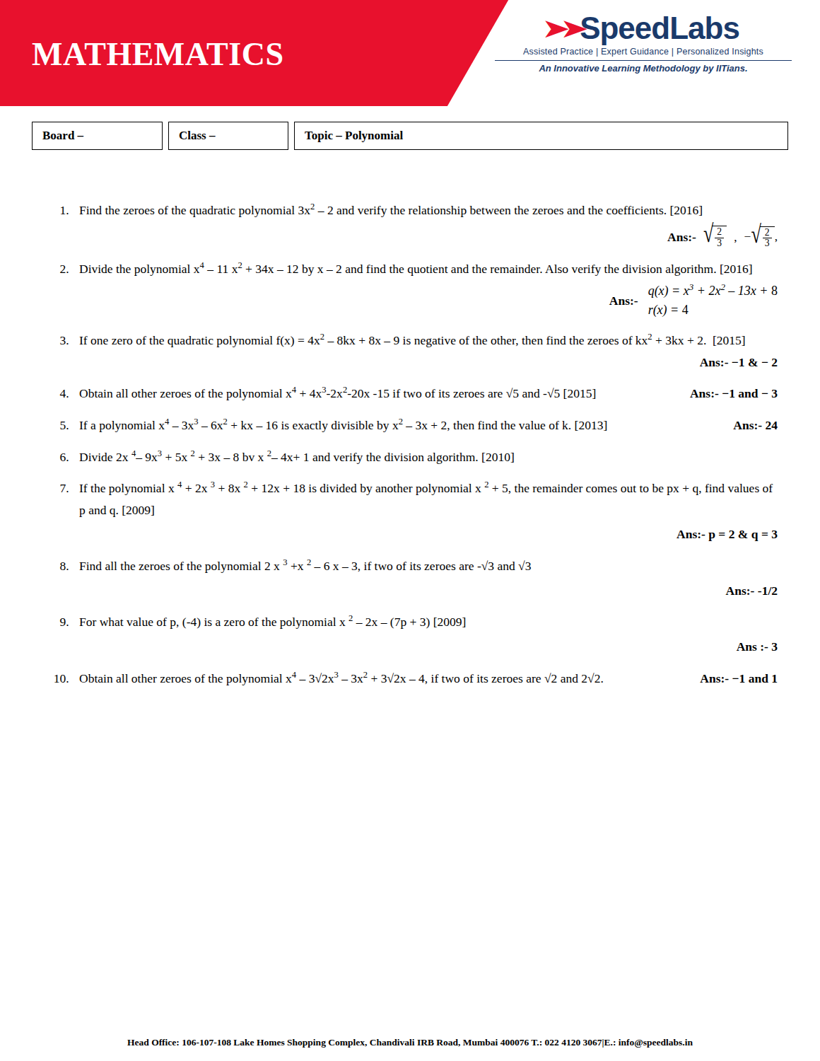MATHEMATICS
➤➤Speed Labs
Assisted Practice | Expert Guidance | Personalized Insights
An Innovative Learning Methodology by IITians.
Board –
Class –
Topic – Polynomial
Find the zeroes of the quadratic polynomial 3x2 – 2 and verify the relationship between the zeroes and the coefficients. [2016]
Ans:- √23 , −√23,
Divide the polynomial x4 – 11 x2 + 34x – 12 by x – 2 and find the quotient and the remainder. Also verify the division algorithm. [2016]
Ans:- q(x) = x3 + 2x2 – 13x + 8
r(x) = 4
If one zero of the quadratic polynomial f(x) = 4x2 – 8kx + 8x – 9 is negative of the other, then find the zeroes of kx2 + 3kx + 2. [2015] Ans:- −1 & − 2
Obtain all other zeroes of the polynomial x4 + 4x3-2x2-20x -15 if two of its zeroes are √5 and -√5 [2015] Ans:- −1 and − 3
If a polynomial x4 – 3x3 – 6x2 + kx – 16 is exactly divisible by x2 – 3x + 2, then find the value of k. [2013] Ans:- 24
Divide 2x 4– 9x3 + 5x 2 + 3x – 8 bv x 2– 4x+ 1 and verify the division algorithm. [2010]
If the polynomial x 4 + 2x 3 + 8x 2 + 12x + 18 is divided by another polynomial x 2 + 5, the remainder comes out to be px + q, find values of p and q. [2009]
Ans:- p = 2 & q = 3
Find all the zeroes of the polynomial 2 x 3 +x 2 – 6 x – 3, if two of its zeroes are -√3 and √3
Ans:- -1/2
For what value of p, (-4) is a zero of the polynomial x 2 – 2x – (7p + 3) [2009]
Ans :- 3
Obtain all other zeroes of the polynomial x4 – 3√2x3 – 3x2 + 3√2x – 4, if two of its zeroes are √2 and 2√2. Ans:- −1 and 1
Head Office: 106-107-108 Lake Homes Shopping Complex, Chandivali IRB Road, Mumbai 400076 T.: 022 4120 3067|E.: info@speedlabs.in